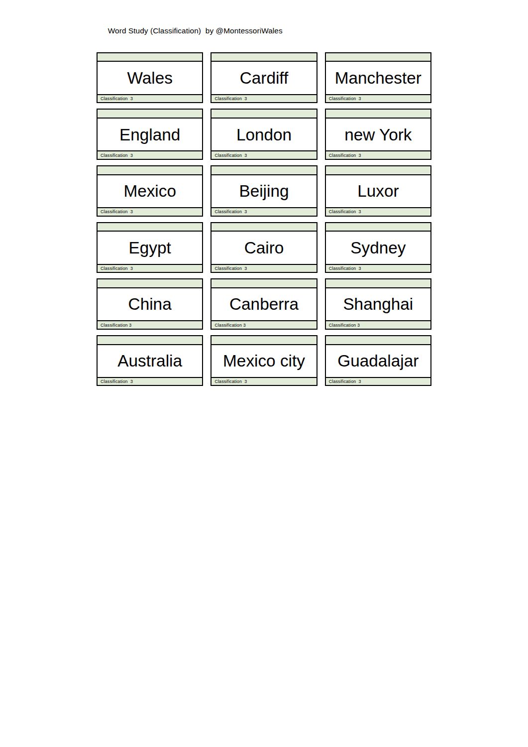Word Study (Classification) by @MontessoriWales
| Wales Classification 3 | Cardiff Classification 3 | Manchester Classification 3 |
| England Classification 3 | London Classification 3 | new York Classification 3 |
| Mexico Classification 3 | Beijing Classification 3 | Luxor Classification 3 |
| Egypt Classification 3 | Cairo Classification 3 | Sydney Classification 3 |
| China Classification 3 | Canberra Classification 3 | Shanghai Classification 3 |
| Australia Classification 3 | Mexico city Classification 3 | Guadalajar Classification 3 |